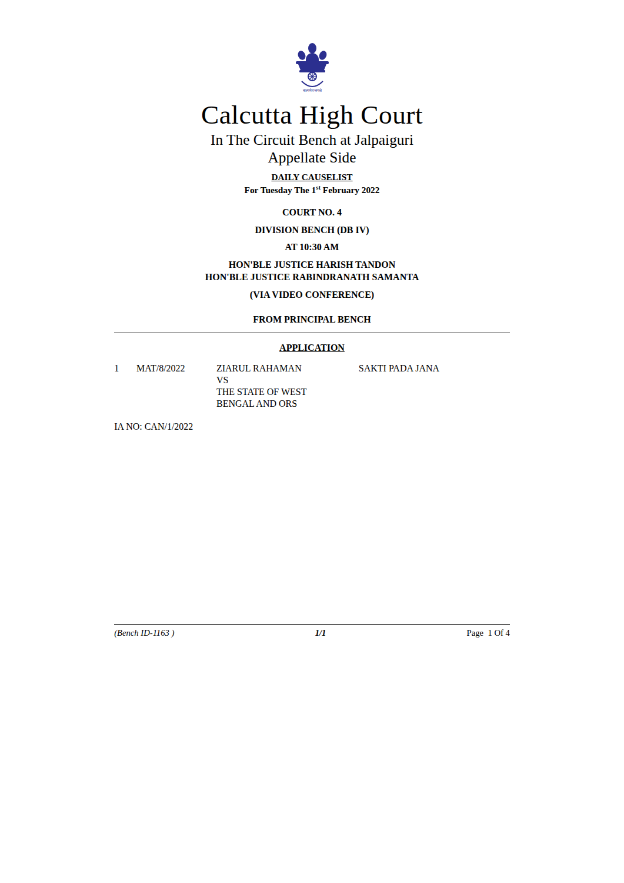सत्यमेव जयते
Calcutta High Court
In The Circuit Bench at Jalpaiguri
Appellate Side
DAILY CAUSELIST
For Tuesday The 1st February 2022
COURT NO. 4
DIVISION BENCH (DB IV)
AT 10:30 AM
HON'BLE JUSTICE HARISH TANDON
HON'BLE JUSTICE RABINDRANATH SAMANTA
(VIA VIDEO CONFERENCE)
FROM PRINCIPAL BENCH
APPLICATION
| 1 | MAT/8/2022 | ZIARUL RAHAMAN VS THE STATE OF WEST BENGAL AND ORS | SAKTI PADA JANA |
IA NO: CAN/1/2022
(Bench ID-1163 )
1/1
Page 1 Of 4